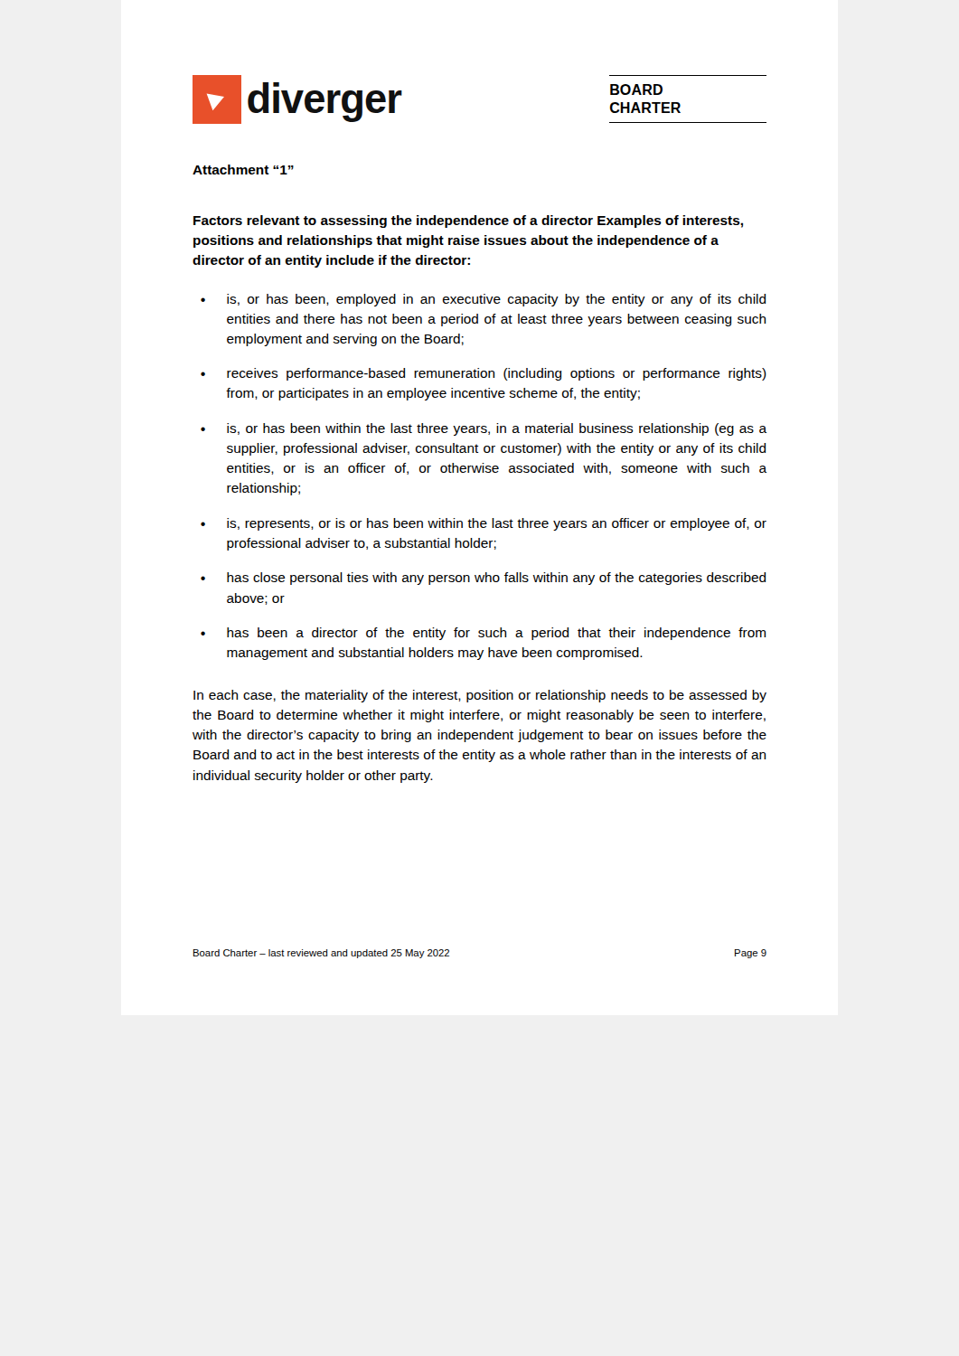diverger
BOARD
CHARTER
Attachment “1”
Factors relevant to assessing the independence of a director Examples of interests, positions and relationships that might raise issues about the independence of a director of an entity include if the director:
is, or has been, employed in an executive capacity by the entity or any of its child entities and there has not been a period of at least three years between ceasing such employment and serving on the Board;
receives performance-based remuneration (including options or performance rights) from, or participates in an employee incentive scheme of, the entity;
is, or has been within the last three years, in a material business relationship (eg as a supplier, professional adviser, consultant or customer) with the entity or any of its child entities, or is an officer of, or otherwise associated with, someone with such a relationship;
is, represents, or is or has been within the last three years an officer or employee of, or professional adviser to, a substantial holder;
has close personal ties with any person who falls within any of the categories described above; or
has been a director of the entity for such a period that their independence from management and substantial holders may have been compromised.
In each case, the materiality of the interest, position or relationship needs to be assessed by the Board to determine whether it might interfere, or might reasonably be seen to interfere, with the director’s capacity to bring an independent judgement to bear on issues before the Board and to act in the best interests of the entity as a whole rather than in the interests of an individual security holder or other party.
Board Charter – last reviewed and updated 25 May 2022 Page 9